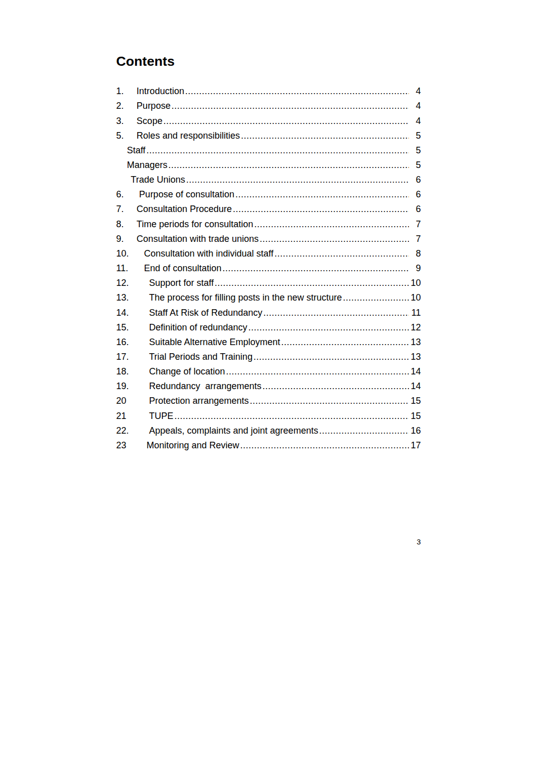Contents
1. Introduction 4
2. Purpose 4
3. Scope 4
5. Roles and responsibilities 5
Staff 5
Managers 5
Trade Unions 6
6. Purpose of consultation 6
7. Consultation Procedure 6
8. Time periods for consultation 7
9. Consultation with trade unions 7
10. Consultation with individual staff 8
11. End of consultation 9
12. Support for staff 10
13. The process for filling posts in the new structure 10
14. Staff At Risk of Redundancy 11
15. Definition of redundancy 12
16. Suitable Alternative Employment 13
17. Trial Periods and Training 13
18. Change of location 14
19. Redundancy arrangements 14
20 Protection arrangements 15
21 TUPE 15
22. Appeals, complaints and joint agreements 16
23 Monitoring and Review 17
3